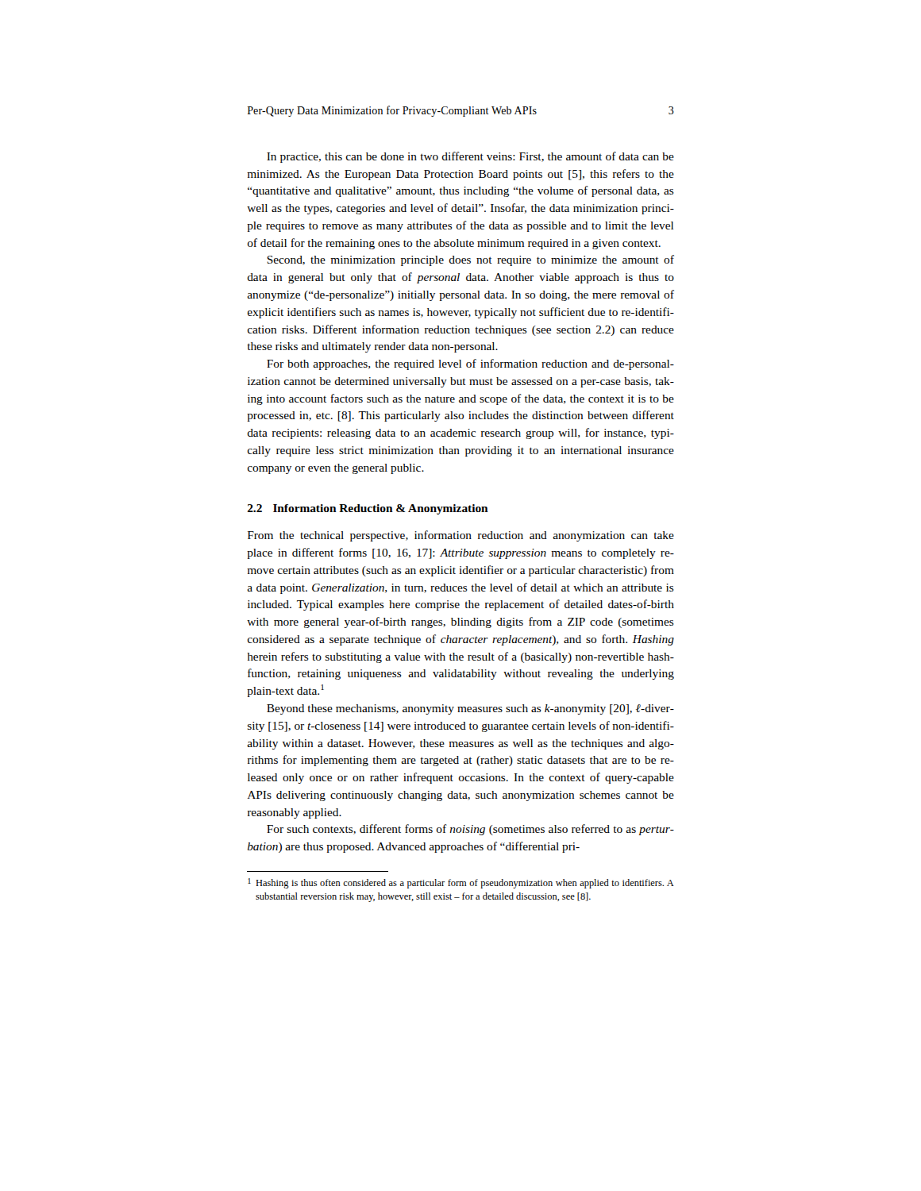Per-Query Data Minimization for Privacy-Compliant Web APIs 3
In practice, this can be done in two different veins: First, the amount of data can be minimized. As the European Data Protection Board points out [5], this refers to the “quantitative and qualitative” amount, thus including “the volume of personal data, as well as the types, categories and level of detail”. Insofar, the data minimization principle requires to remove as many attributes of the data as possible and to limit the level of detail for the remaining ones to the absolute minimum required in a given context.
Second, the minimization principle does not require to minimize the amount of data in general but only that of personal data. Another viable approach is thus to anonymize (“de-personalize”) initially personal data. In so doing, the mere removal of explicit identifiers such as names is, however, typically not sufficient due to re-identification risks. Different information reduction techniques (see section 2.2) can reduce these risks and ultimately render data non-personal.
For both approaches, the required level of information reduction and de-personalization cannot be determined universally but must be assessed on a per-case basis, taking into account factors such as the nature and scope of the data, the context it is to be processed in, etc. [8]. This particularly also includes the distinction between different data recipients: releasing data to an academic research group will, for instance, typically require less strict minimization than providing it to an international insurance company or even the general public.
2.2 Information Reduction & Anonymization
From the technical perspective, information reduction and anonymization can take place in different forms [10, 16, 17]: Attribute suppression means to completely remove certain attributes (such as an explicit identifier or a particular characteristic) from a data point. Generalization, in turn, reduces the level of detail at which an attribute is included. Typical examples here comprise the replacement of detailed dates-of-birth with more general year-of-birth ranges, blinding digits from a ZIP code (sometimes considered as a separate technique of character replacement), and so forth. Hashing herein refers to substituting a value with the result of a (basically) non-revertible hash-function, retaining uniqueness and validatability without revealing the underlying plain-text data.1
Beyond these mechanisms, anonymity measures such as k-anonymity [20], ℓ-diversity [15], or t-closeness [14] were introduced to guarantee certain levels of non-identifiability within a dataset. However, these measures as well as the techniques and algorithms for implementing them are targeted at (rather) static datasets that are to be released only once or on rather infrequent occasions. In the context of query-capable APIs delivering continuously changing data, such anonymization schemes cannot be reasonably applied.
For such contexts, different forms of noising (sometimes also referred to as perturbation) are thus proposed. Advanced approaches of “differential pri-
1
Hashing is thus often considered as a particular form of pseudonymization when applied to identifiers. A substantial reversion risk may, however, still exist – for a detailed discussion, see [8].